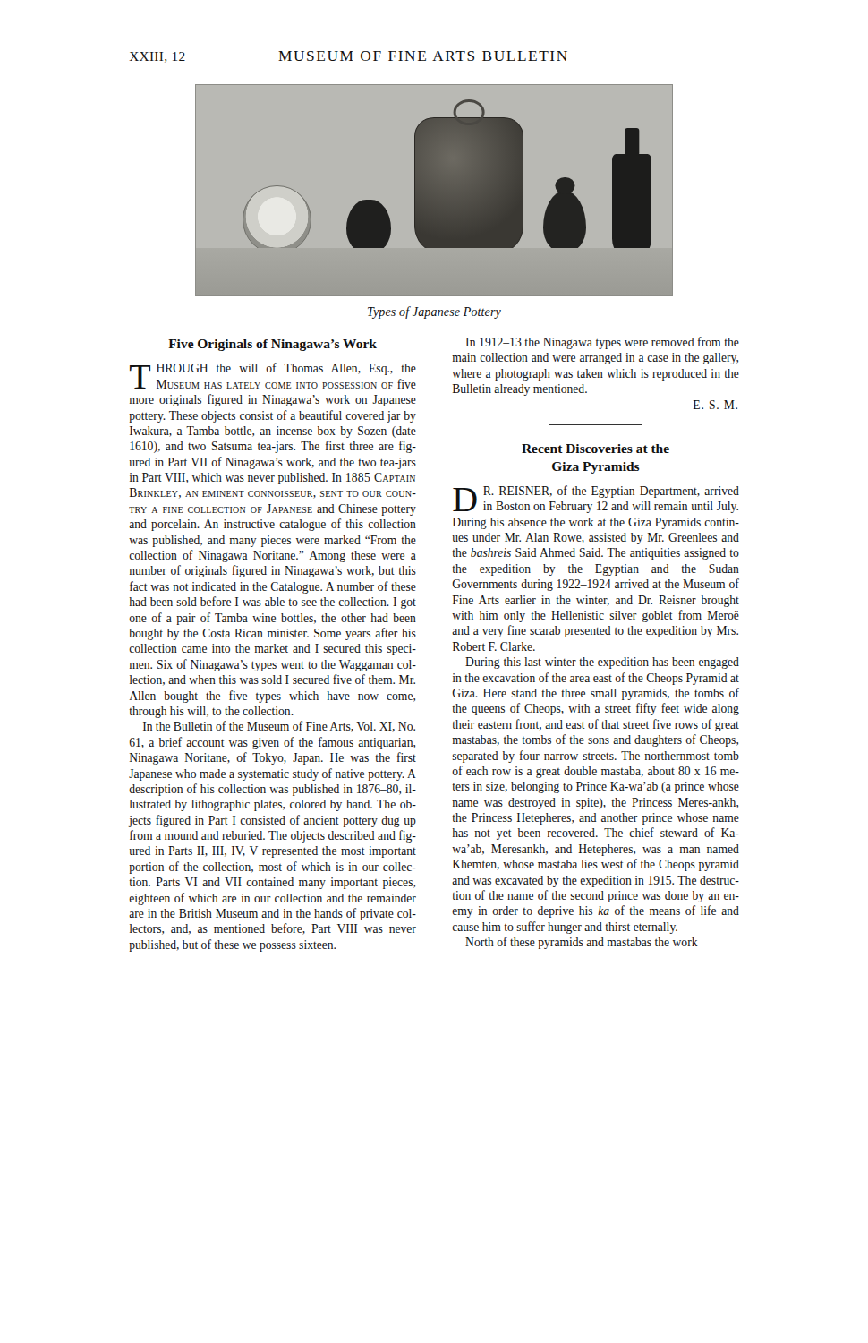XXIII, 12
MUSEUM OF FINE ARTS BULLETIN
Types of Japanese Pottery
Five Originals of Ninagawa’s Work
THROUGH the will of Thomas Allen, Esq., the Museum has lately come into possession of five more originals figured in Ninagawa’s work on Japanese pottery. These objects consist of a beautiful covered jar by Iwakura, a Tamba bottle, an incense box by Sozen (date 1610), and two Satsuma tea-jars. The first three are figured in Part VII of Ninagawa’s work, and the two tea-jars in Part VIII, which was never published. In 1885 Captain Brinkley, an eminent connoisseur, sent to our country a fine collection of Japanese and Chinese pottery and porcelain. An instructive catalogue of this collection was published, and many pieces were marked “From the collection of Ninagawa Noritane.” Among these were a number of originals figured in Ninagawa’s work, but this fact was not indicated in the Catalogue. A number of these had been sold before I was able to see the collection. I got one of a pair of Tamba wine bottles, the other had been bought by the Costa Rican minister. Some years after his collection came into the market and I secured this specimen. Six of Ninagawa’s types went to the Waggaman collection, and when this was sold I secured five of them. Mr. Allen bought the five types which have now come, through his will, to the collection.
In the Bulletin of the Museum of Fine Arts, Vol. XI, No. 61, a brief account was given of the famous antiquarian, Ninagawa Noritane, of Tokyo, Japan. He was the first Japanese who made a systematic study of native pottery. A description of his collection was published in 1876–80, illustrated by lithographic plates, colored by hand. The objects figured in Part I consisted of ancient pottery dug up from a mound and reburied. The objects described and figured in Parts II, III, IV, V represented the most important portion of the collection, most of which is in our collection. Parts VI and VII contained many important pieces, eighteen of which are in our collection and the remainder are in the British Museum and in the hands of private collectors, and, as mentioned before, Part VIII was never published, but of these we possess sixteen.
In 1912–13 the Ninagawa types were removed from the main collection and were arranged in a case in the gallery, where a photograph was taken which is reproduced in the Bulletin already mentioned.
E. S. M.
Recent Discoveries at the
Giza Pyramids
DR. REISNER, of the Egyptian Department, arrived in Boston on February 12 and will remain until July. During his absence the work at the Giza Pyramids continues under Mr. Alan Rowe, assisted by Mr. Greenlees and the bashreis Said Ahmed Said. The antiquities assigned to the expedition by the Egyptian and the Sudan Governments during 1922–1924 arrived at the Museum of Fine Arts earlier in the winter, and Dr. Reisner brought with him only the Hellenistic silver goblet from Meroë and a very fine scarab presented to the expedition by Mrs. Robert F. Clarke.
During this last winter the expedition has been engaged in the excavation of the area east of the Cheops Pyramid at Giza. Here stand the three small pyramids, the tombs of the queens of Cheops, with a street fifty feet wide along their eastern front, and east of that street five rows of great mastabas, the tombs of the sons and daughters of Cheops, separated by four narrow streets. The northernmost tomb of each row is a great double mastaba, about 80 x 16 meters in size, belonging to Prince Ka-wa’ab (a prince whose name was destroyed in spite), the Princess Meres-ankh, the Princess Hetepheres, and another prince whose name has not yet been recovered. The chief steward of Ka-wa’ab, Meresankh, and Hetepheres, was a man named Khemten, whose mastaba lies west of the Cheops pyramid and was excavated by the expedition in 1915. The destruction of the name of the second prince was done by an enemy in order to deprive his ka of the means of life and cause him to suffer hunger and thirst eternally.
North of these pyramids and mastabas the work